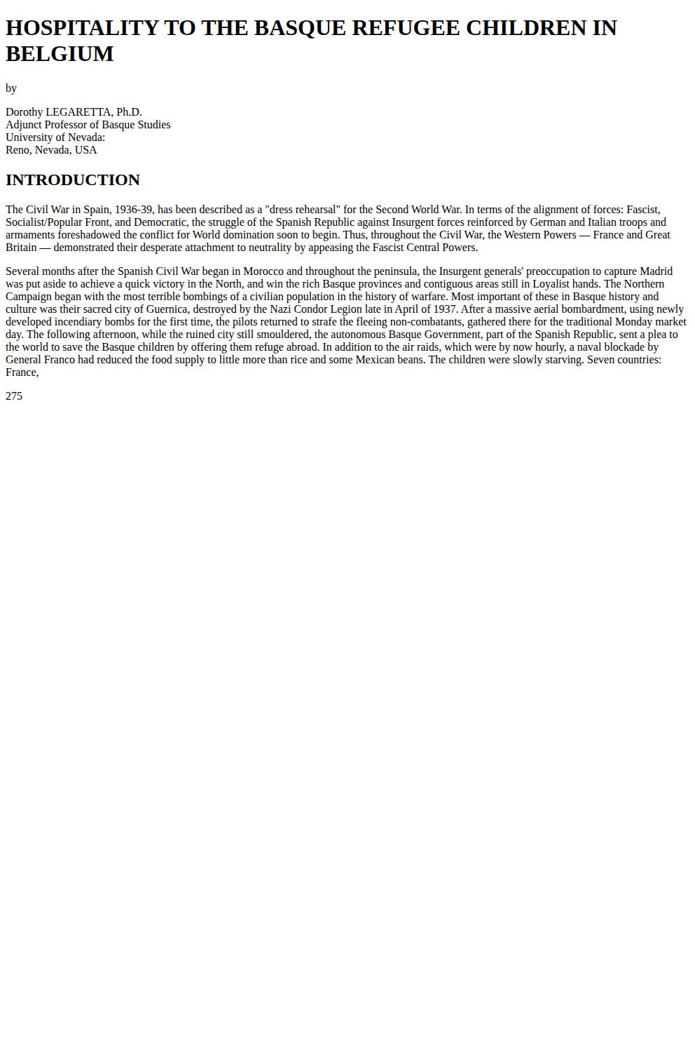HOSPITALITY TO THE BASQUE REFUGEE CHILDREN IN BELGIUM
by
Dorothy LEGARETTA, Ph.D.
Adjunct Professor of Basque Studies
University of Nevada:
Reno, Nevada, USA
INTRODUCTION
The Civil War in Spain, 1936-39, has been described as a "dress rehearsal" for the Second World War. In terms of the alignment of forces: Fascist, Socialist/Popular Front, and Democratic, the struggle of the Spanish Republic against Insurgent forces reinforced by German and Italian troops and armaments foreshadowed the conflict for World domination soon to begin. Thus, throughout the Civil War, the Western Powers — France and Great Britain — demonstrated their desperate attachment to neutrality by appeasing the Fascist Central Powers.
Several months after the Spanish Civil War began in Morocco and throughout the peninsula, the Insurgent generals' preoccupation to capture Madrid was put aside to achieve a quick victory in the North, and win the rich Basque provinces and contiguous areas still in Loyalist hands. The Northern Campaign began with the most terrible bombings of a civilian population in the history of warfare. Most important of these in Basque history and culture was their sacred city of Guernica, destroyed by the Nazi Condor Legion late in April of 1937. After a massive aerial bombardment, using newly developed incendiary bombs for the first time, the pilots returned to strafe the fleeing non-combatants, gathered there for the traditional Monday market day. The following afternoon, while the ruined city still smouldered, the autonomous Basque Government, part of the Spanish Republic, sent a plea to the world to save the Basque children by offering them refuge abroad. In addition to the air raids, which were by now hourly, a naval blockade by General Franco had reduced the food supply to little more than rice and some Mexican beans. The children were slowly starving. Seven countries: France,
275